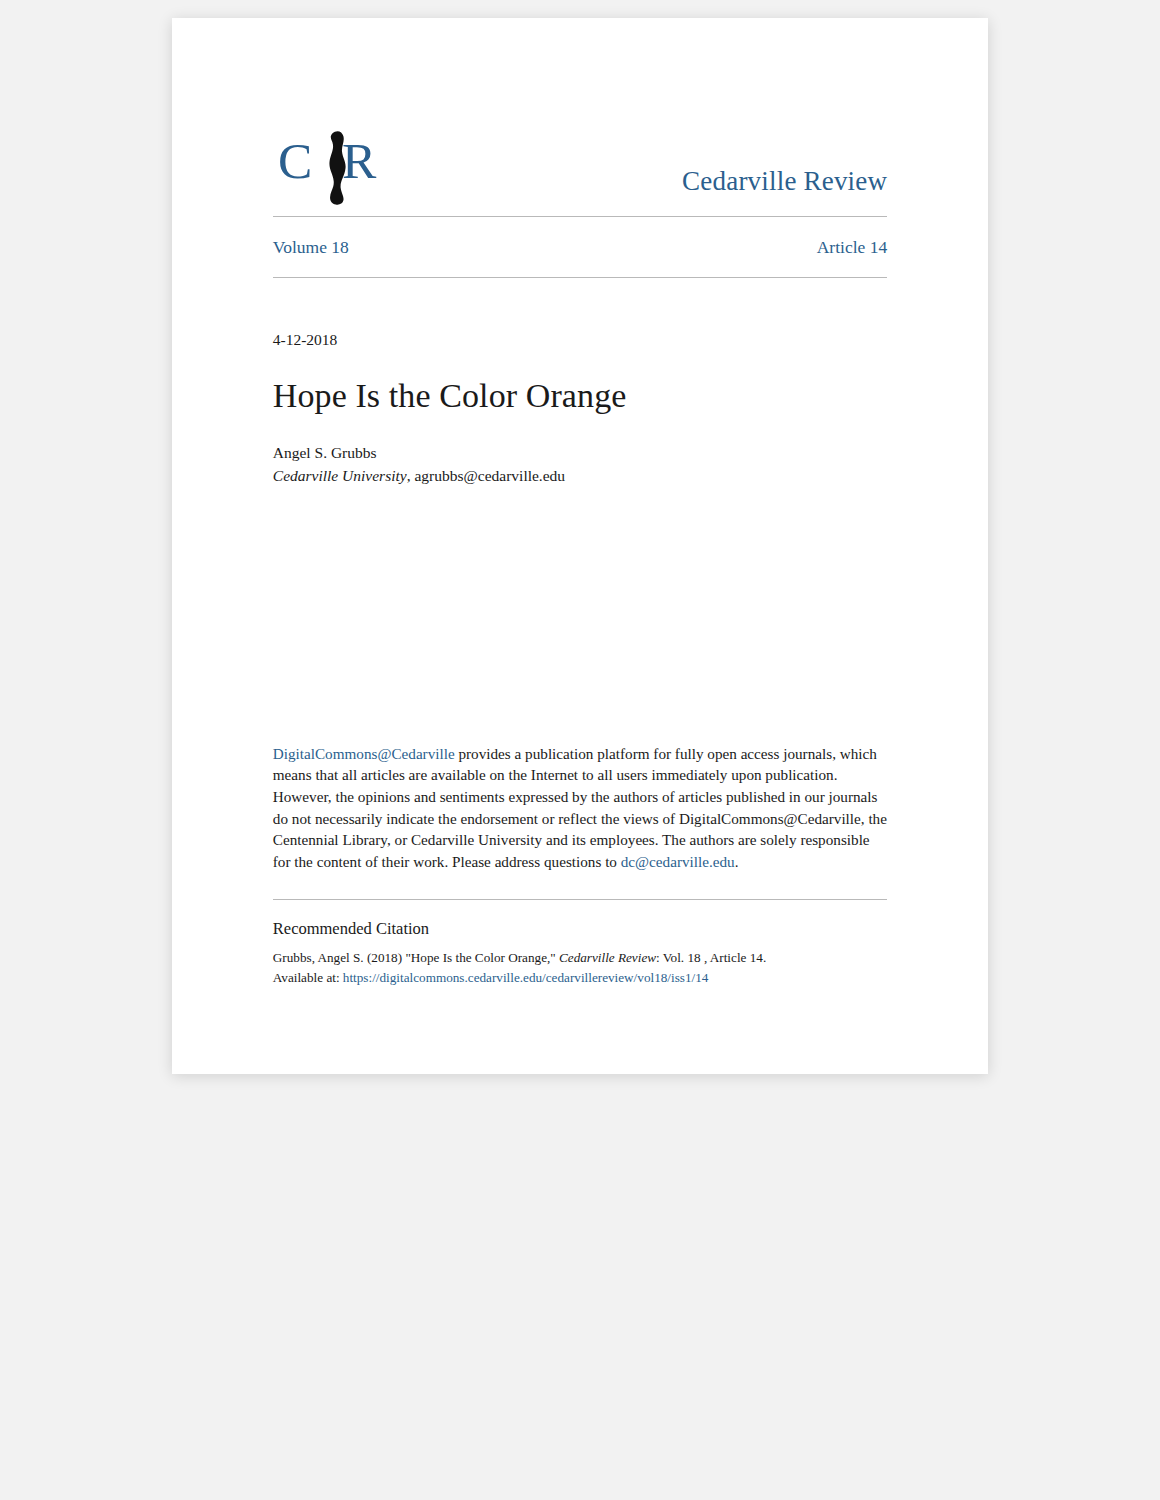C R
Cedarville Review
Volume 18 Article 14
4-12-2018
Hope Is the Color Orange
Angel S. Grubbs
Cedarville University, agrubbs@cedarville.edu
DigitalCommons@Cedarville provides a publication platform for fully open access journals, which means that all articles are available on the Internet to all users immediately upon publication. However, the opinions and sentiments expressed by the authors of articles published in our journals do not necessarily indicate the endorsement or reflect the views of DigitalCommons@Cedarville, the Centennial Library, or Cedarville University and its employees. The authors are solely responsible for the content of their work. Please address questions to dc@cedarville.edu.
Recommended Citation
Grubbs, Angel S. (2018) "Hope Is the Color Orange," Cedarville Review: Vol. 18 , Article 14.
Available at: https://digitalcommons.cedarville.edu/cedarvillereview/vol18/iss1/14